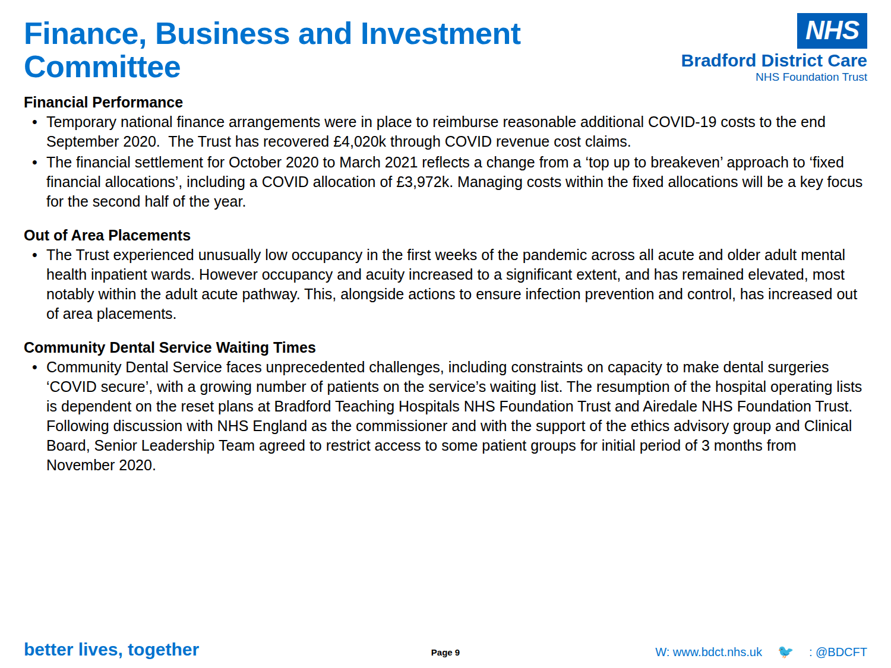Finance, Business and Investment Committee
NHS
Bradford District Care
NHS Foundation Trust
Financial Performance
Temporary national finance arrangements were in place to reimburse reasonable additional COVID-19 costs to the end September 2020. The Trust has recovered £4,020k through COVID revenue cost claims.
The financial settlement for October 2020 to March 2021 reflects a change from a ‘top up to breakeven’ approach to ‘fixed financial allocations’, including a COVID allocation of £3,972k. Managing costs within the fixed allocations will be a key focus for the second half of the year.
Out of Area Placements
The Trust experienced unusually low occupancy in the first weeks of the pandemic across all acute and older adult mental health inpatient wards. However occupancy and acuity increased to a significant extent, and has remained elevated, most notably within the adult acute pathway. This, alongside actions to ensure infection prevention and control, has increased out of area placements.
Community Dental Service Waiting Times
Community Dental Service faces unprecedented challenges, including constraints on capacity to make dental surgeries ‘COVID secure’, with a growing number of patients on the service’s waiting list. The resumption of the hospital operating lists is dependent on the reset plans at Bradford Teaching Hospitals NHS Foundation Trust and Airedale NHS Foundation Trust. Following discussion with NHS England as the commissioner and with the support of the ethics advisory group and Clinical Board, Senior Leadership Team agreed to restrict access to some patient groups for initial period of 3 months from November 2020.
better lives, together
W: www.bdct.nhs.uk 🐦 : @BDCFT
Page 9